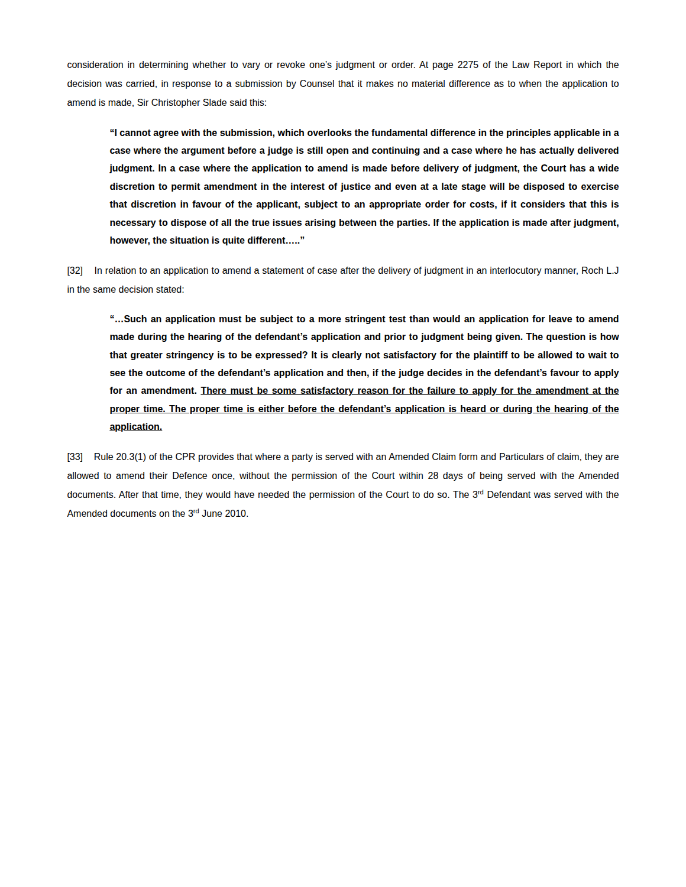consideration in determining whether to vary or revoke one’s judgment or order. At page 2275 of the Law Report in which the decision was carried, in response to a submission by Counsel that it makes no material difference as to when the application to amend is made, Sir Christopher Slade said this:
“I cannot agree with the submission, which overlooks the fundamental difference in the principles applicable in a case where the argument before a judge is still open and continuing and a case where he has actually delivered judgment. In a case where the application to amend is made before delivery of judgment, the Court has a wide discretion to permit amendment in the interest of justice and even at a late stage will be disposed to exercise that discretion in favour of the applicant, subject to an appropriate order for costs, if it considers that this is necessary to dispose of all the true issues arising between the parties. If the application is made after judgment, however, the situation is quite different…..”
[32] In relation to an application to amend a statement of case after the delivery of judgment in an interlocutory manner, Roch L.J in the same decision stated:
“…Such an application must be subject to a more stringent test than would an application for leave to amend made during the hearing of the defendant’s application and prior to judgment being given. The question is how that greater stringency is to be expressed? It is clearly not satisfactory for the plaintiff to be allowed to wait to see the outcome of the defendant’s application and then, if the judge decides in the defendant’s favour to apply for an amendment. There must be some satisfactory reason for the failure to apply for the amendment at the proper time. The proper time is either before the defendant’s application is heard or during the hearing of the application.
[33] Rule 20.3(1) of the CPR provides that where a party is served with an Amended Claim form and Particulars of claim, they are allowed to amend their Defence once, without the permission of the Court within 28 days of being served with the Amended documents. After that time, they would have needed the permission of the Court to do so. The 3rd Defendant was served with the Amended documents on the 3rd June 2010.